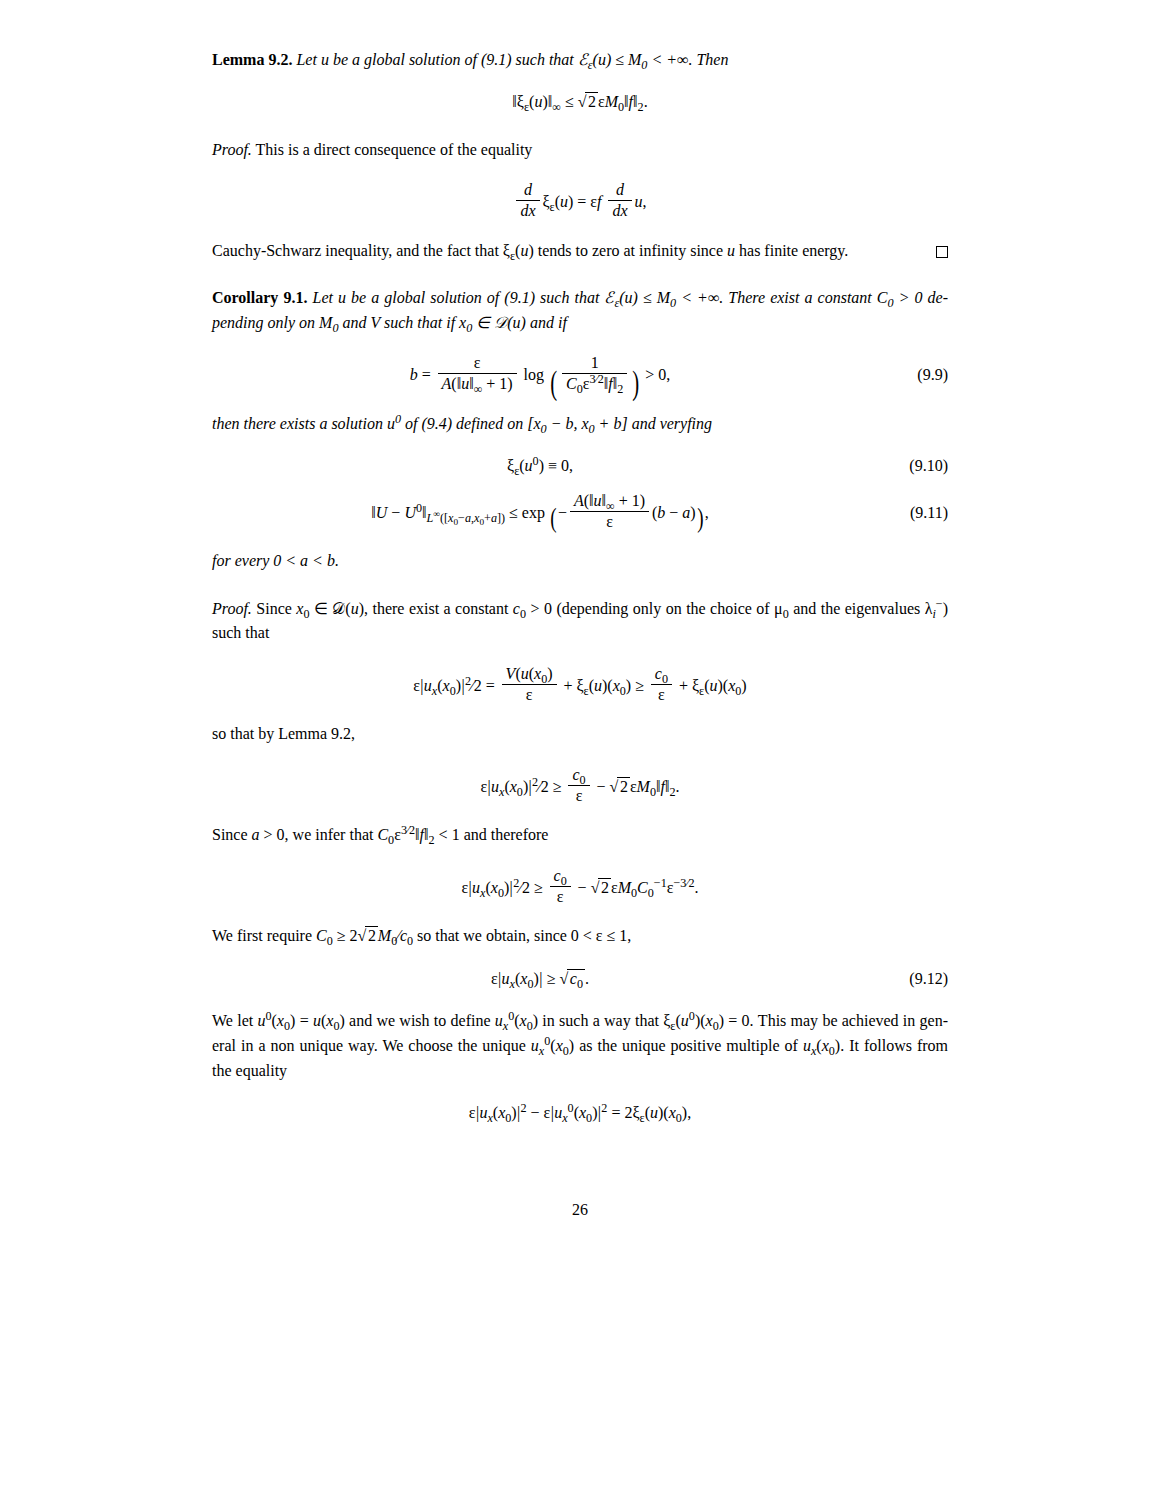Lemma 9.2. Let u be a global solution of (9.1) such that ℰε(u) ≤ M0 < +∞. Then
‖ξε(u)‖∞ ≤ √2εM0‖f‖2.
Proof. This is a direct consequence of the equality
ddxξε(u) = εf ddx u,
Cauchy-Schwarz inequality, and the fact that ξε(u) tends to zero at infinity since u has finite energy.
Corollary 9.1. Let u be a global solution of (9.1) such that ℰε(u) ≤ M0 < +∞. There exist a constant C0 > 0 depending only on M0 and V such that if x0 ∈ 𝒟(u) and if
b = εA(‖u‖∞ + 1) log (1 C0ε3⁄2‖f‖2) > 0,
(9.9)
then there exists a solution u0 of (9.4) defined on [x0 − b, x0 + b] and veryfing
ξε(u0) ≡ 0,
(9.10)
‖U − U0‖L∞([x0−a,x0+a]) ≤ exp (−A(‖u‖∞ + 1) ε(b − a)),
(9.11)
for every 0 < a < b.
Proof. Since x0 ∈ 𝒟(u), there exist a constant c0 > 0 (depending only on the choice of μ0 and the eigenvalues λi−) such that
ε|ux(x0)|2⁄2 = V(u(x0) ε + ξε(u)(x0) ≥ c0 ε + ξε(u)(x0)
so that by Lemma 9.2,
ε|ux(x0)|2⁄2 ≥ c0 ε − √2εM0‖f‖2.
Since a > 0, we infer that C0ε3⁄2‖f‖2 < 1 and therefore
ε|ux(x0)|2⁄2 ≥ c0 ε − √2εM0C0−1ε−3⁄2.
We first require C0 ≥ 2√2 M0⁄c0 so that we obtain, since 0 < ε ≤ 1,
ε|ux(x0)| ≥ √c0.
(9.12)
We let u0(x0) = u(x0) and we wish to define ux0(x0) in such a way that ξε(u0)(x0) = 0. This may be achieved in general in a non unique way. We choose the unique ux0(x0) as the unique positive multiple of ux(x0). It follows from the equality
ε|ux(x0)|2 − ε|ux0(x0)|2 = 2ξε(u)(x0),
26